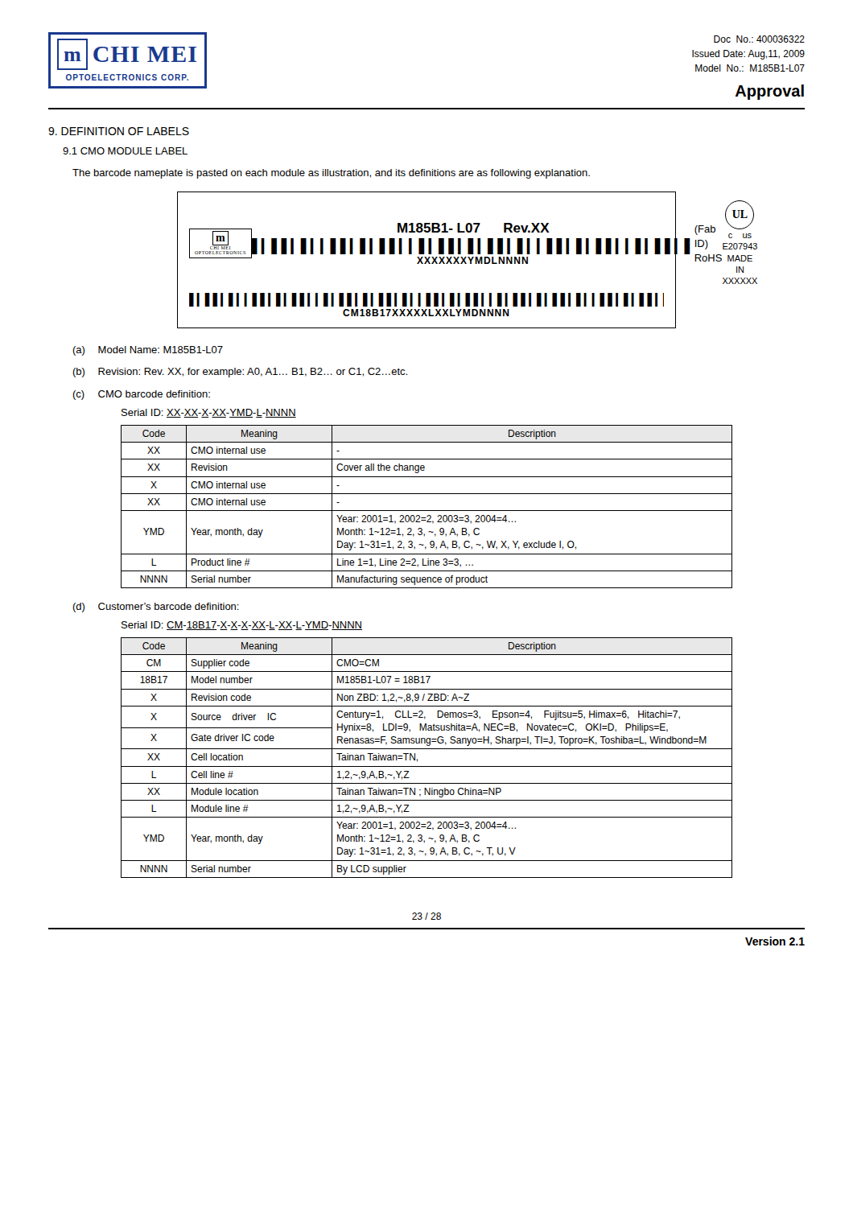m CHI MEI
OPTOELECTRONICS CORP.
Doc No.: 400036322
Issued Date: Aug,11, 2009
Model No.: M185B1-L07
Approval
9. DEFINITION OF LABELS
9.1 CMO MODULE LABEL
The barcode nameplate is pasted on each module as illustration, and its definitions are as following explanation.
m
CHI MEI
OPTOELECTRONICS
M185B1- L07 Rev.XX
▌▎▌▌▎▌▎▎▌▌▎▌▎▌▌▎▎▌▎▌▌▎▌▎▌▌▎▌▎▎▌▌▎▌▎▌▌▎▎▌▎▌▌▎▌
XXXXXXXYMDLNNNN
(Fab ID)
RoHS
UL
c us
E207943
MADE IN XXXXXX
▌▎▌▌▎▌▎▎▌▌▎▌▎▌▌▎▎▌▎▌▌▎▌▎▌▌▎▌▎▎▌▌▎▌▎▌▌▎▎▌▎▌▌▎▌▎▌▌▎▌▎▎▌▌▎▌▎▌▌▎▎▌▎▌▌▎▌▎▌▌▎▌▎▎▌▌▎▌▎▌▌▎▎▌▎▌▌▎▌
CM18B17XXXXXLXXLYMDNNNN
(a) Model Name: M185B1-L07
(b) Revision: Rev. XX, for example: A0, A1… B1, B2… or C1, C2…etc.
(c) CMO barcode definition:
Serial ID: XX-XX-X-XX-YMD-L-NNNN
| Code | Meaning | Description |
| --- | --- | --- |
| XX | CMO internal use | - |
| XX | Revision | Cover all the change |
| X | CMO internal use | - |
| XX | CMO internal use | - |
| YMD | Year, month, day | Year: 2001=1, 2002=2, 2003=3, 2004=4… Month: 1~12=1, 2, 3, ~, 9, A, B, C Day: 1~31=1, 2, 3, ~, 9, A, B, C, ~, W, X, Y, exclude I, O, |
| L | Product line # | Line 1=1, Line 2=2, Line 3=3, … |
| NNNN | Serial number | Manufacturing sequence of product |
(d) Customer’s barcode definition:
Serial ID: CM-18B17-X-X-X-XX-L-XX-L-YMD-NNNN
| Code | Meaning | Description |
| --- | --- | --- |
| CM | Supplier code | CMO=CM |
| 18B17 | Model number | M185B1-L07 = 18B17 |
| X | Revision code | Non ZBD: 1,2,~,8,9 / ZBD: A~Z |
| X | Source driver IC | Century=1, CLL=2, Demos=3, Epson=4, Fujitsu=5, Himax=6, Hitachi=7, Hynix=8, LDI=9, Matsushita=A, NEC=B, Novatec=C, OKI=D, Philips=E, Renasas=F, Samsung=G, Sanyo=H, Sharp=I, TI=J, Topro=K, Toshiba=L, Windbond=M |
| X | Gate driver IC code |
| XX | Cell location | Tainan Taiwan=TN, |
| L | Cell line # | 1,2,~,9,A,B,~,Y,Z |
| XX | Module location | Tainan Taiwan=TN ; Ningbo China=NP |
| L | Module line # | 1,2,~,9,A,B,~,Y,Z |
| YMD | Year, month, day | Year: 2001=1, 2002=2, 2003=3, 2004=4… Month: 1~12=1, 2, 3, ~, 9, A, B, C Day: 1~31=1, 2, 3, ~, 9, A, B, C, ~, T, U, V |
| NNNN | Serial number | By LCD supplier |
23 / 28
Version 2.1